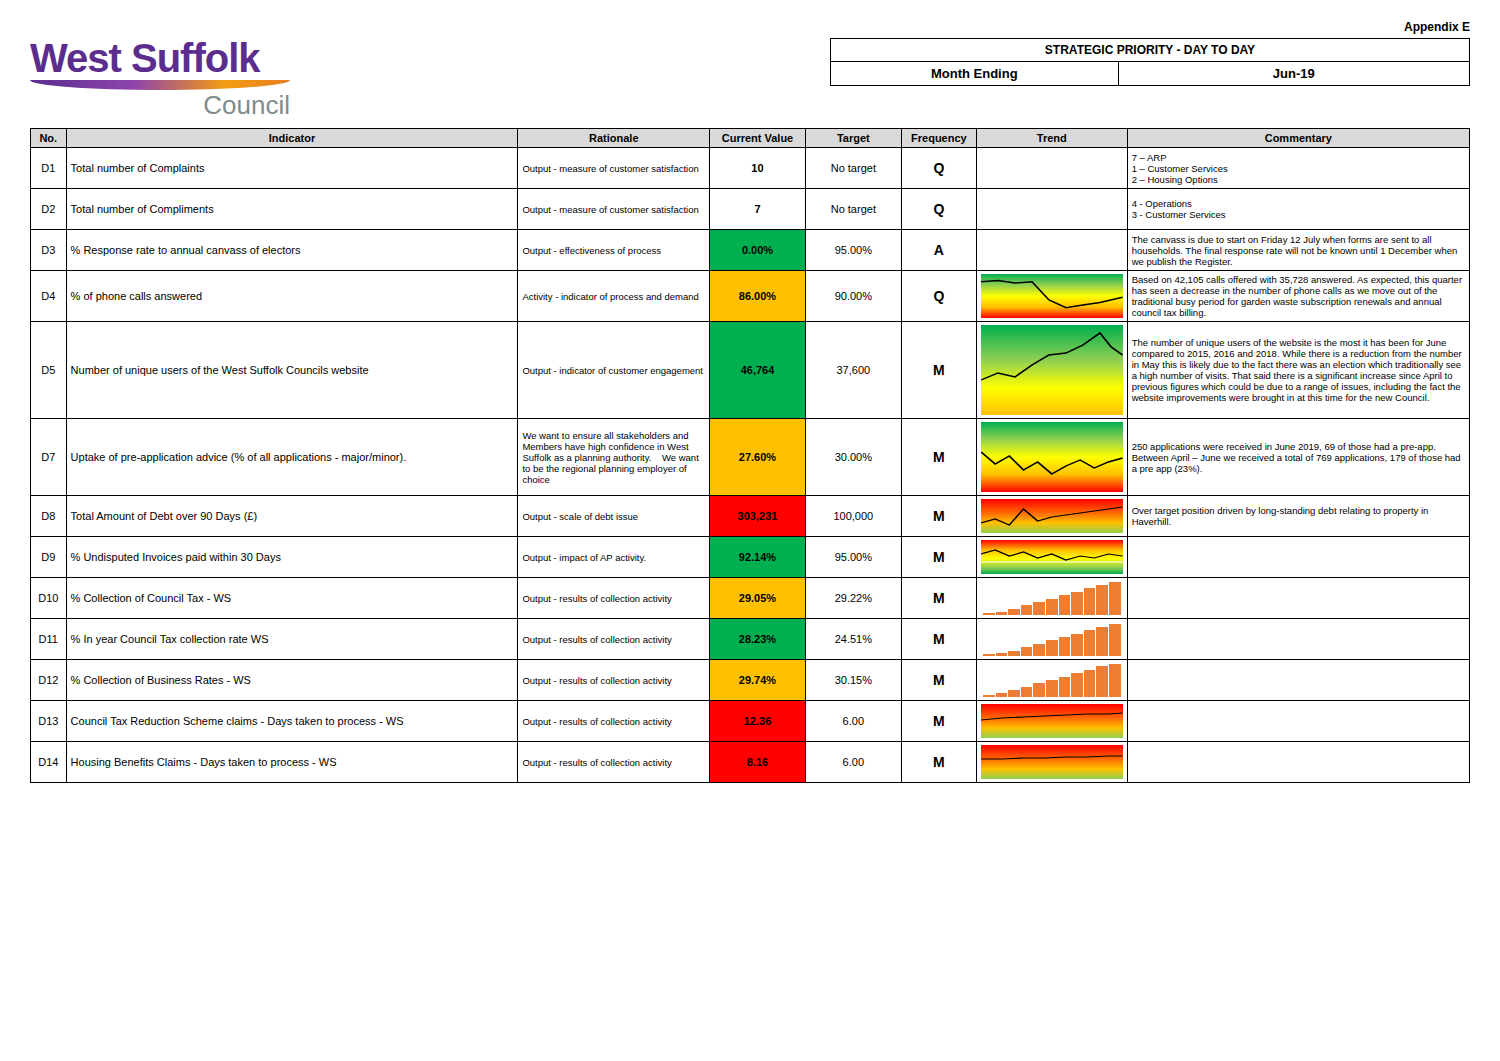Appendix E
West Suffolk
Council
| STRATEGIC PRIORITY - DAY TO DAY |
| Month Ending | Jun-19 |
| No. | Indicator | Rationale | Current Value | Target | Frequency | Trend | Commentary |
| --- | --- | --- | --- | --- | --- | --- | --- |
| D1 | Total number of Complaints | Output - measure of customer satisfaction | 10 | No target | Q | | 7 – ARP 1 – Customer Services 2 – Housing Options |
| D2 | Total number of Compliments | Output - measure of customer satisfaction | 7 | No target | Q | | 4 - Operations 3 - Customer Services |
| D3 | % Response rate to annual canvass of electors | Output - effectiveness of process | 0.00% | 95.00% | A | | The canvass is due to start on Friday 12 July when forms are sent to all households. The final response rate will not be known until 1 December when we publish the Register. |
| D4 | % of phone calls answered | Activity - indicator of process and demand | 86.00% | 90.00% | Q | | Based on 42,105 calls offered with 35,728 answered. As expected, this quarter has seen a decrease in the number of phone calls as we move out of the traditional busy period for garden waste subscription renewals and annual council tax billing. |
| D5 | Number of unique users of the West Suffolk Councils website | Output - indicator of customer engagement | 46,764 | 37,600 | M | | The number of unique users of the website is the most it has been for June compared to 2015, 2016 and 2018. While there is a reduction from the number in May this is likely due to the fact there was an election which traditionally see a high number of visits. That said there is a significant increase since April to previous figures which could be due to a range of issues, including the fact the website improvements were brought in at this time for the new Council. |
| D7 | Uptake of pre-application advice (% of all applications - major/minor). | We want to ensure all stakeholders and Members have high confidence in West Suffolk as a planning authority. We want to be the regional planning employer of choice | 27.60% | 30.00% | M | | 250 applications were received in June 2019, 69 of those had a pre-app. Between April – June we received a total of 769 applications, 179 of those had a pre app (23%). |
| D8 | Total Amount of Debt over 90 Days (£) | Output - scale of debt issue | 303,231 | 100,000 | M | | Over target position driven by long-standing debt relating to property in Haverhill. |
| D9 | % Undisputed Invoices paid within 30 Days | Output - impact of AP activity. | 92.14% | 95.00% | M | | |
| D10 | % Collection of Council Tax - WS | Output - results of collection activity | 29.05% | 29.22% | M | | |
| D11 | % In year Council Tax collection rate WS | Output - results of collection activity | 28.23% | 24.51% | M | | |
| D12 | % Collection of Business Rates - WS | Output - results of collection activity | 29.74% | 30.15% | M | | |
| D13 | Council Tax Reduction Scheme claims - Days taken to process - WS | Output - results of collection activity | 12.36 | 6.00 | M | | |
| D14 | Housing Benefits Claims - Days taken to process - WS | Output - results of collection activity | 8.16 | 6.00 | M | | |